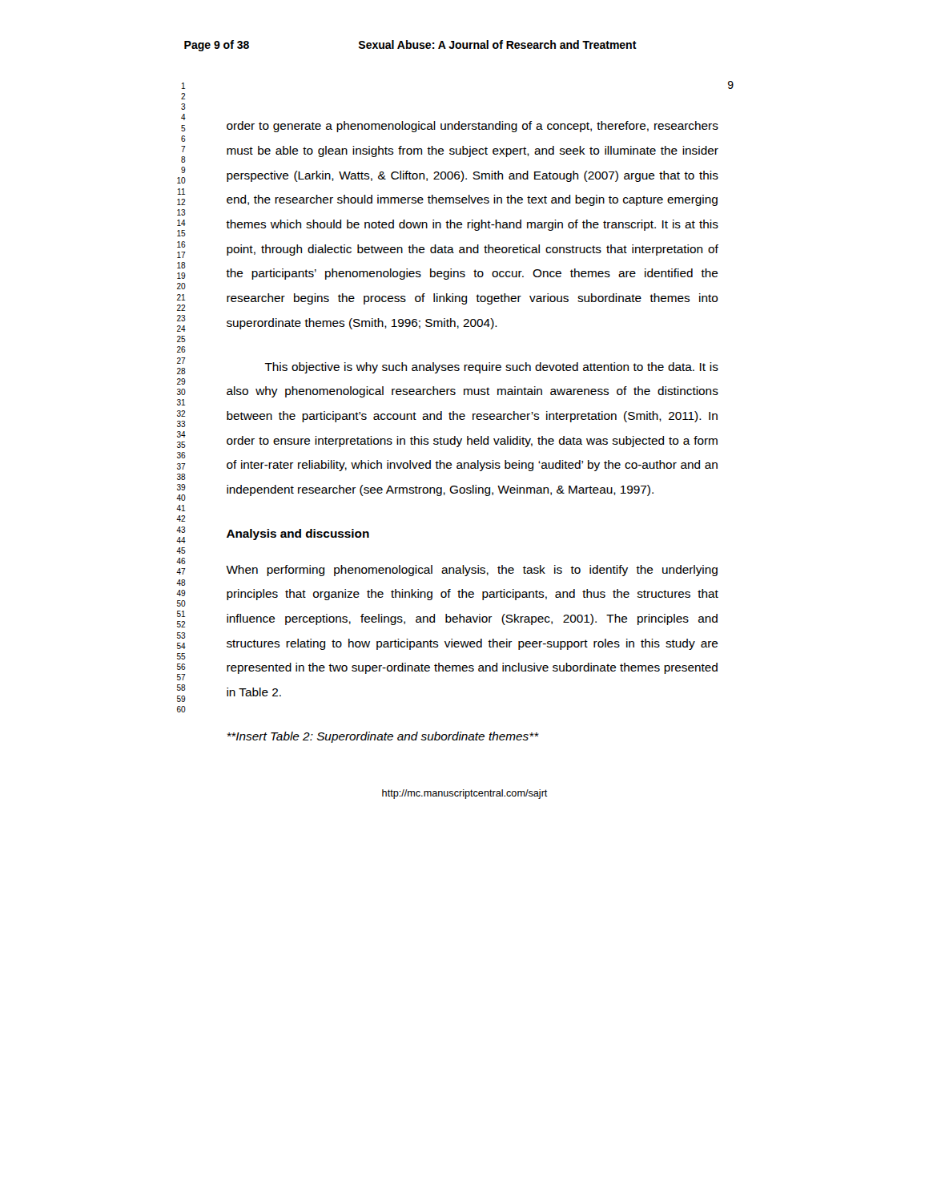Page 9 of 38
Sexual Abuse: A Journal of Research and Treatment
9
1
2
3
4
5
6
7
8
9
10
11
12
13
14
15
16
17
18
19
20
21
22
23
24
25
26
27
28
29
30
31
32
33
34
35
36
37
38
39
40
41
42
43
44
45
46
47
48
49
50
51
52
53
54
55
56
57
58
59
60
order to generate a phenomenological understanding of a concept, therefore, researchers must be able to glean insights from the subject expert, and seek to illuminate the insider perspective (Larkin, Watts, & Clifton, 2006). Smith and Eatough (2007) argue that to this end, the researcher should immerse themselves in the text and begin to capture emerging themes which should be noted down in the right-hand margin of the transcript. It is at this point, through dialectic between the data and theoretical constructs that interpretation of the participants’ phenomenologies begins to occur. Once themes are identified the researcher begins the process of linking together various subordinate themes into superordinate themes (Smith, 1996; Smith, 2004).
This objective is why such analyses require such devoted attention to the data. It is also why phenomenological researchers must maintain awareness of the distinctions between the participant’s account and the researcher’s interpretation (Smith, 2011). In order to ensure interpretations in this study held validity, the data was subjected to a form of inter-rater reliability, which involved the analysis being ‘audited’ by the co-author and an independent researcher (see Armstrong, Gosling, Weinman, & Marteau, 1997).
Analysis and discussion
When performing phenomenological analysis, the task is to identify the underlying principles that organize the thinking of the participants, and thus the structures that influence perceptions, feelings, and behavior (Skrapec, 2001). The principles and structures relating to how participants viewed their peer-support roles in this study are represented in the two super-ordinate themes and inclusive subordinate themes presented in Table 2.
**Insert Table 2: Superordinate and subordinate themes**
http://mc.manuscriptcentral.com/sajrt